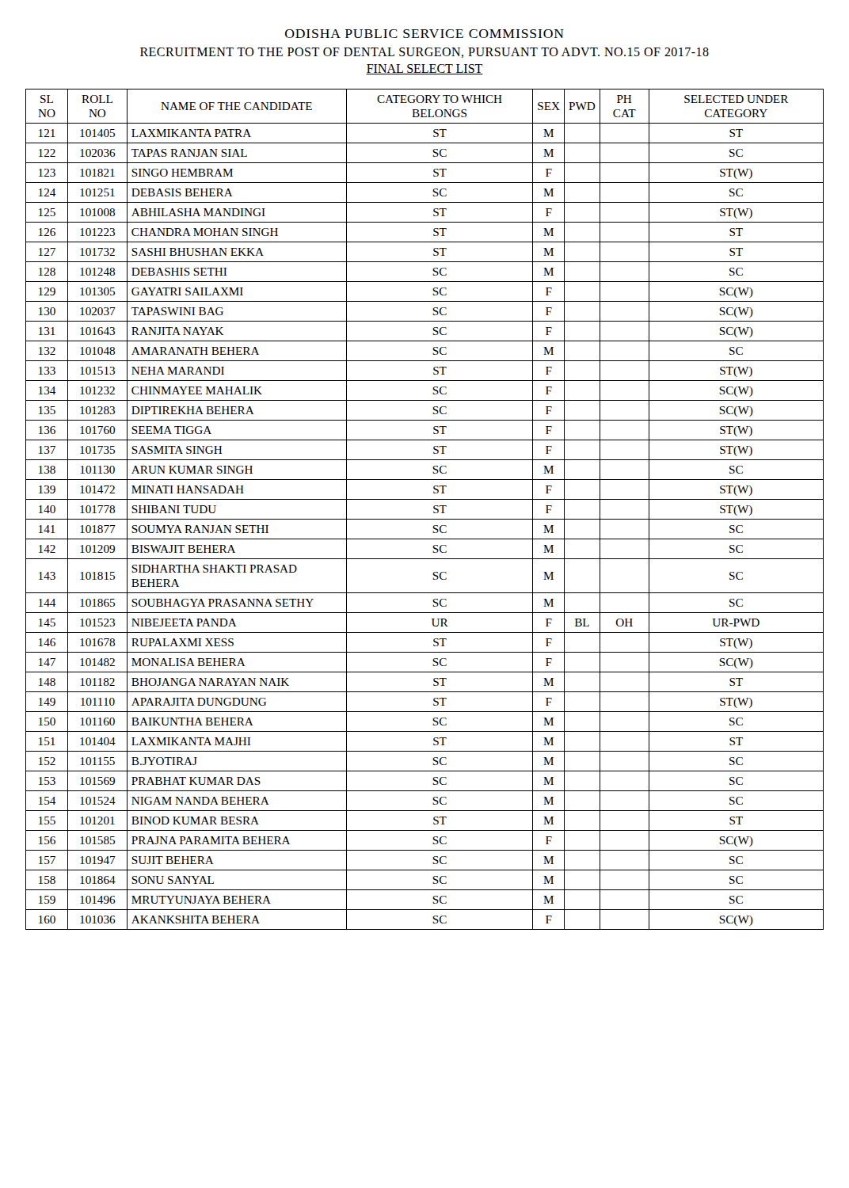ODISHA PUBLIC SERVICE COMMISSION
RECRUITMENT TO THE POST OF DENTAL SURGEON, PURSUANT TO ADVT. NO.15 OF 2017-18
FINAL SELECT LIST
| SL NO | ROLL NO | NAME OF THE CANDIDATE | CATEGORY TO WHICH BELONGS | SEX | PWD | PH CAT | SELECTED UNDER CATEGORY |
| --- | --- | --- | --- | --- | --- | --- | --- |
| 121 | 101405 | LAXMIKANTA PATRA | ST | M | | | ST |
| 122 | 102036 | TAPAS RANJAN SIAL | SC | M | | | SC |
| 123 | 101821 | SINGO HEMBRAM | ST | F | | | ST(W) |
| 124 | 101251 | DEBASIS BEHERA | SC | M | | | SC |
| 125 | 101008 | ABHILASHA MANDINGI | ST | F | | | ST(W) |
| 126 | 101223 | CHANDRA MOHAN SINGH | ST | M | | | ST |
| 127 | 101732 | SASHI BHUSHAN EKKA | ST | M | | | ST |
| 128 | 101248 | DEBASHIS SETHI | SC | M | | | SC |
| 129 | 101305 | GAYATRI SAILAXMI | SC | F | | | SC(W) |
| 130 | 102037 | TAPASWINI BAG | SC | F | | | SC(W) |
| 131 | 101643 | RANJITA NAYAK | SC | F | | | SC(W) |
| 132 | 101048 | AMARANATH BEHERA | SC | M | | | SC |
| 133 | 101513 | NEHA MARANDI | ST | F | | | ST(W) |
| 134 | 101232 | CHINMAYEE MAHALIK | SC | F | | | SC(W) |
| 135 | 101283 | DIPTIREKHA BEHERA | SC | F | | | SC(W) |
| 136 | 101760 | SEEMA TIGGA | ST | F | | | ST(W) |
| 137 | 101735 | SASMITA SINGH | ST | F | | | ST(W) |
| 138 | 101130 | ARUN KUMAR SINGH | SC | M | | | SC |
| 139 | 101472 | MINATI HANSADAH | ST | F | | | ST(W) |
| 140 | 101778 | SHIBANI TUDU | ST | F | | | ST(W) |
| 141 | 101877 | SOUMYA RANJAN SETHI | SC | M | | | SC |
| 142 | 101209 | BISWAJIT BEHERA | SC | M | | | SC |
| 143 | 101815 | SIDHARTHA SHAKTI PRASAD BEHERA | SC | M | | | SC |
| 144 | 101865 | SOUBHAGYA PRASANNA SETHY | SC | M | | | SC |
| 145 | 101523 | NIBEJEETA PANDA | UR | F | BL | OH | UR-PWD |
| 146 | 101678 | RUPALAXMI XESS | ST | F | | | ST(W) |
| 147 | 101482 | MONALISA BEHERA | SC | F | | | SC(W) |
| 148 | 101182 | BHOJANGA NARAYAN NAIK | ST | M | | | ST |
| 149 | 101110 | APARAJITA DUNGDUNG | ST | F | | | ST(W) |
| 150 | 101160 | BAIKUNTHA BEHERA | SC | M | | | SC |
| 151 | 101404 | LAXMIKANTA MAJHI | ST | M | | | ST |
| 152 | 101155 | B.JYOTIRAJ | SC | M | | | SC |
| 153 | 101569 | PRABHAT KUMAR DAS | SC | M | | | SC |
| 154 | 101524 | NIGAM NANDA BEHERA | SC | M | | | SC |
| 155 | 101201 | BINOD KUMAR BESRA | ST | M | | | ST |
| 156 | 101585 | PRAJNA PARAMITA BEHERA | SC | F | | | SC(W) |
| 157 | 101947 | SUJIT BEHERA | SC | M | | | SC |
| 158 | 101864 | SONU SANYAL | SC | M | | | SC |
| 159 | 101496 | MRUTYUNJAYA BEHERA | SC | M | | | SC |
| 160 | 101036 | AKANKSHITA BEHERA | SC | F | | | SC(W) |